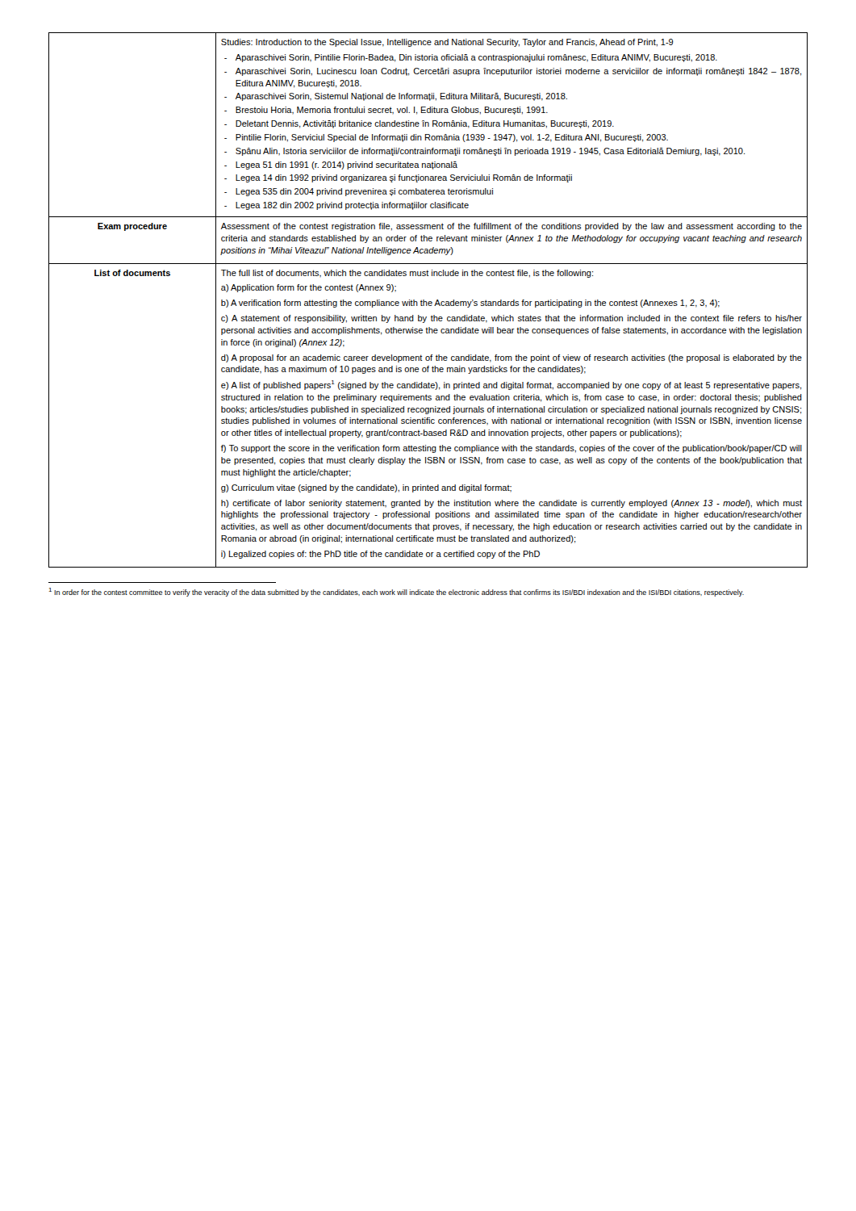| | Studies: Introduction to the Special Issue, Intelligence and National Security, Taylor and Francis, Ahead of Print, 1-9 Aparaschivei Sorin, Pintilie Florin-Badea, Din istoria oficială a contraspionajului românesc, Editura ANIMV, București, 2018. Aparaschivei Sorin, Lucinescu Ioan Codruț, Cercetări asupra începuturilor istoriei moderne a serviciilor de informații românești 1842 – 1878, Editura ANIMV, București, 2018. Aparaschivei Sorin, Sistemul Național de Informații, Editura Militară, București, 2018. Brestoiu Horia, Memoria frontului secret, vol. I, Editura Globus, București, 1991. Deletant Dennis, Activități britanice clandestine în România, Editura Humanitas, București, 2019. Pintilie Florin, Serviciul Special de Informații din România (1939 - 1947), vol. 1-2, Editura ANI, București, 2003. Spânu Alin, Istoria serviciilor de informaţii/contrainformaţii româneşti în perioada 1919 - 1945, Casa Editorială Demiurg, Iaşi, 2010. Legea 51 din 1991 (r. 2014) privind securitatea națională Legea 14 din 1992 privind organizarea şi funcţionarea Serviciului Român de Informaţii Legea 535 din 2004 privind prevenirea și combaterea terorismului Legea 182 din 2002 privind protecția informațiilor clasificate |
| Exam procedure | Assessment of the contest registration file, assessment of the fulfillment of the conditions provided by the law and assessment according to the criteria and standards established by an order of the relevant minister ( Annex 1 to the Methodology for occupying vacant teaching and research positions in “Mihai Viteazul” National Intelligence Academy ) |
| List of documents | The full list of documents, which the candidates must include in the contest file, is the following: a) Application form for the contest (Annex 9); b) A verification form attesting the compliance with the Academy’s standards for participating in the contest (Annexes 1, 2, 3, 4); c) A statement of responsibility, written by hand by the candidate, which states that the information included in the context file refers to his/her personal activities and accomplishments, otherwise the candidate will bear the consequences of false statements, in accordance with the legislation in force (in original) (Annex 12) ; d) A proposal for an academic career development of the candidate, from the point of view of research activities (the proposal is elaborated by the candidate, has a maximum of 10 pages and is one of the main yardsticks for the candidates); e) A list of published papers 1 (signed by the candidate), in printed and digital format, accompanied by one copy of at least 5 representative papers, structured in relation to the preliminary requirements and the evaluation criteria, which is, from case to case, in order: doctoral thesis; published books; articles/studies published in specialized recognized journals of international circulation or specialized national journals recognized by CNSIS; studies published in volumes of international scientific conferences, with national or international recognition (with ISSN or ISBN, invention license or other titles of intellectual property, grant/contract-based R&D and innovation projects, other papers or publications); f) To support the score in the verification form attesting the compliance with the standards, copies of the cover of the publication/book/paper/CD will be presented, copies that must clearly display the ISBN or ISSN, from case to case, as well as copy of the contents of the book/publication that must highlight the article/chapter; g) Curriculum vitae (signed by the candidate), in printed and digital format; h) certificate of labor seniority statement, granted by the institution where the candidate is currently employed ( Annex 13 - model ), which must highlights the professional trajectory - professional positions and assimilated time span of the candidate in higher education/research/other activities, as well as other document/documents that proves, if necessary, the high education or research activities carried out by the candidate in Romania or abroad (in original; international certificate must be translated and authorized); i) Legalized copies of: the PhD title of the candidate or a certified copy of the PhD |
1 In order for the contest committee to verify the veracity of the data submitted by the candidates, each work will indicate the electronic address that confirms its ISI/BDI indexation and the ISI/BDI citations, respectively.